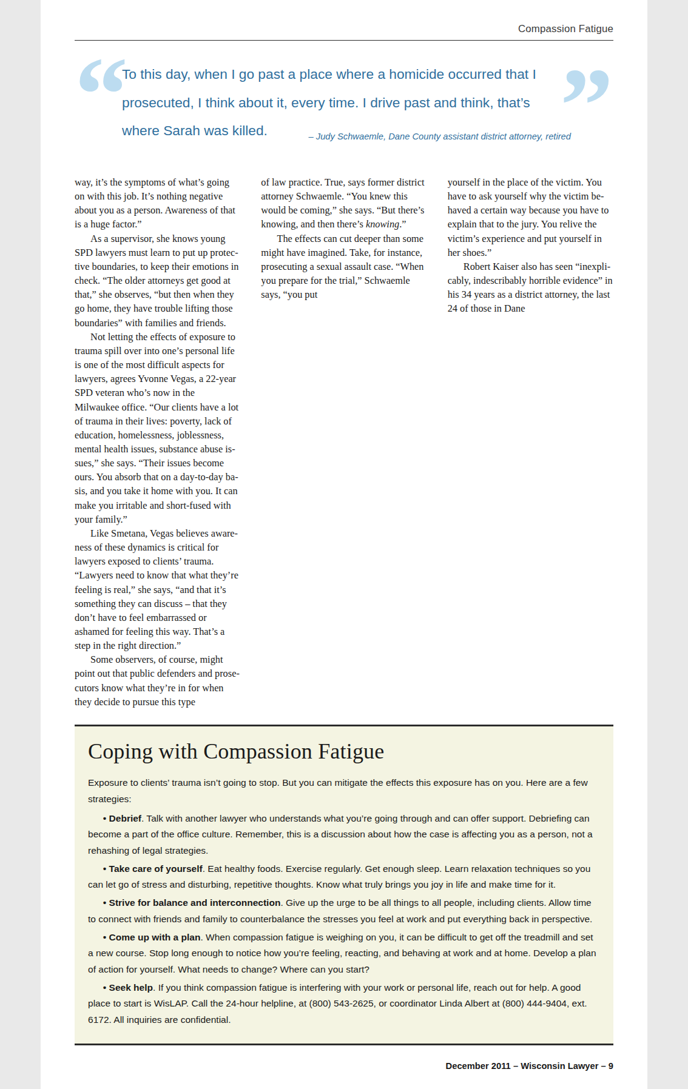Compassion Fatigue
“ ”
To this day, when I go past a place where a homicide occurred that I prosecuted, I think about it, every time. I drive past and think, that’s where Sarah was killed. – Judy Schwaemle, Dane County assistant district attorney, retired
way, it’s the symptoms of what’s going on with this job. It’s nothing negative about you as a person. Awareness of that is a huge factor.”
As a supervisor, she knows young SPD lawyers must learn to put up protective boundaries, to keep their emotions in check. “The older attorneys get good at that,” she observes, “but then when they go home, they have trouble lifting those boundaries” with families and friends.
Not letting the effects of exposure to trauma spill over into one’s personal life is one of the most difficult aspects for lawyers, agrees Yvonne Vegas, a 22-year SPD veteran who’s now in the Milwaukee office. “Our clients have a lot of trauma in their lives: poverty, lack of education, homelessness, joblessness, mental health issues, substance abuse issues,” she says. “Their issues become ours. You absorb that on a day-to-day basis, and you take it home with you. It can make you irritable and short-fused with your family.”
Like Smetana, Vegas believes awareness of these dynamics is critical for lawyers exposed to clients’ trauma. “Lawyers need to know that what they’re feeling is real,” she says, “and that it’s something they can discuss – that they don’t have to feel embarrassed or ashamed for feeling this way. That’s a step in the right direction.”
Some observers, of course, might point out that public defenders and prosecutors know what they’re in for when they decide to pursue this type
of law practice. True, says former district attorney Schwaemle. “You knew this would be coming,” she says. “But there’s knowing, and then there’s knowing.”
The effects can cut deeper than some might have imagined. Take, for instance, prosecuting a sexual assault case. “When you prepare for the trial,” Schwaemle says, “you put
yourself in the place of the victim. You have to ask yourself why the victim behaved a certain way because you have to explain that to the jury. You relive the victim’s experience and put yourself in her shoes.”
Robert Kaiser also has seen “inexplicably, indescribably horrible evidence” in his 34 years as a district attorney, the last 24 of those in Dane
Coping with Compassion Fatigue
Exposure to clients’ trauma isn’t going to stop. But you can mitigate the effects this exposure has on you. Here are a few strategies:
• Debrief. Talk with another lawyer who understands what you’re going through and can offer support. Debriefing can become a part of the office culture. Remember, this is a discussion about how the case is affecting you as a person, not a rehashing of legal strategies.
• Take care of yourself. Eat healthy foods. Exercise regularly. Get enough sleep. Learn relaxation techniques so you can let go of stress and disturbing, repetitive thoughts. Know what truly brings you joy in life and make time for it.
• Strive for balance and interconnection. Give up the urge to be all things to all people, including clients. Allow time to connect with friends and family to counterbalance the stresses you feel at work and put everything back in perspective.
• Come up with a plan. When compassion fatigue is weighing on you, it can be difficult to get off the treadmill and set a new course. Stop long enough to notice how you’re feeling, reacting, and behaving at work and at home. Develop a plan of action for yourself. What needs to change? Where can you start?
• Seek help. If you think compassion fatigue is interfering with your work or personal life, reach out for help. A good place to start is WisLAP. Call the 24-hour helpline, at (800) 543-2625, or coordinator Linda Albert at (800) 444-9404, ext. 6172. All inquiries are confidential.
December 2011 – Wisconsin Lawyer – 9